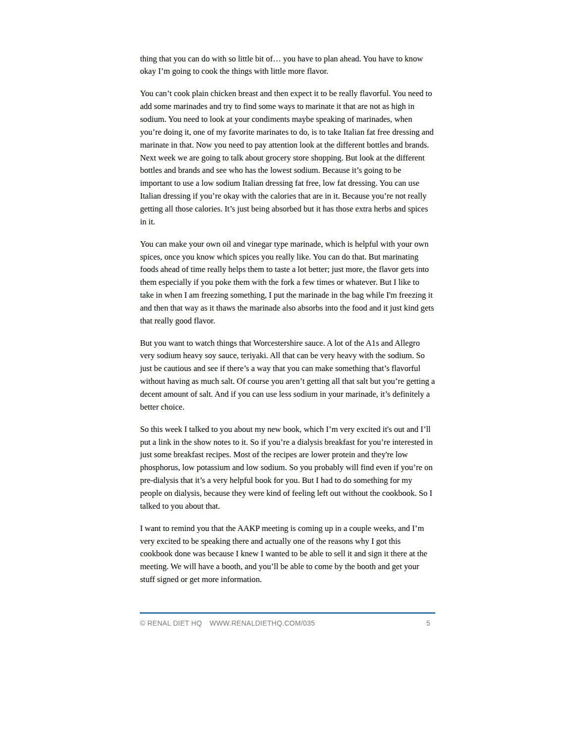thing that you can do with so little bit of… you have to plan ahead. You have to know okay I’m going to cook the things with little more flavor.
You can’t cook plain chicken breast and then expect it to be really flavorful. You need to add some marinades and try to find some ways to marinate it that are not as high in sodium. You need to look at your condiments maybe speaking of marinades, when you’re doing it, one of my favorite marinates to do, is to take Italian fat free dressing and marinate in that. Now you need to pay attention look at the different bottles and brands. Next week we are going to talk about grocery store shopping. But look at the different bottles and brands and see who has the lowest sodium. Because it’s going to be important to use a low sodium Italian dressing fat free, low fat dressing. You can use Italian dressing if you’re okay with the calories that are in it. Because you’re not really getting all those calories. It’s just being absorbed but it has those extra herbs and spices in it.
You can make your own oil and vinegar type marinade, which is helpful with your own spices, once you know which spices you really like. You can do that. But marinating foods ahead of time really helps them to taste a lot better; just more, the flavor gets into them especially if you poke them with the fork a few times or whatever. But I like to take in when I am freezing something, I put the marinade in the bag while I'm freezing it and then that way as it thaws the marinade also absorbs into the food and it just kind gets that really good flavor.
But you want to watch things that Worcestershire sauce. A lot of the A1s and Allegro very sodium heavy soy sauce, teriyaki. All that can be very heavy with the sodium. So just be cautious and see if there’s a way that you can make something that’s flavorful without having as much salt. Of course you aren’t getting all that salt but you’re getting a decent amount of salt. And if you can use less sodium in your marinade, it’s definitely a better choice.
So this week I talked to you about my new book, which I’m very excited it's out and I’ll put a link in the show notes to it. So if you’re a dialysis breakfast for you’re interested in just some breakfast recipes. Most of the recipes are lower protein and they're low phosphorus, low potassium and low sodium. So you probably will find even if you’re on pre-dialysis that it’s a very helpful book for you. But I had to do something for my people on dialysis, because they were kind of feeling left out without the cookbook. So I talked to you about that.
I want to remind you that the AAKP meeting is coming up in a couple weeks, and I’m very excited to be speaking there and actually one of the reasons why I got this cookbook done was because I knew I wanted to be able to sell it and sign it there at the meeting. We will have a booth, and you’ll be able to come by the booth and get your stuff signed or get more information.
© RENAL DIET HQWWW.RENALDIETHQ.COM/035 5